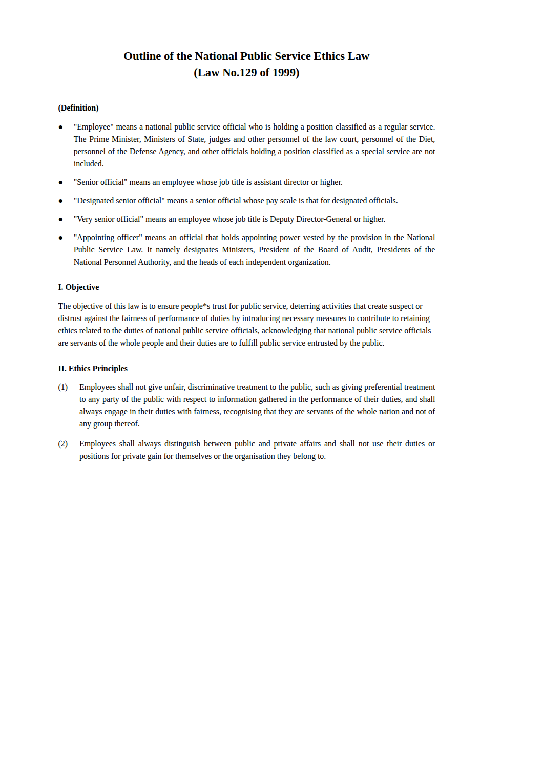Outline of the National Public Service Ethics Law
(Law No.129 of 1999)
(Definition)
"Employee" means a national public service official who is holding a position classified as a regular service. The Prime Minister, Ministers of State, judges and other personnel of the law court, personnel of the Diet, personnel of the Defense Agency, and other officials holding a position classified as a special service are not included.
"Senior official" means an employee whose job title is assistant director or higher.
"Designated senior official" means a senior official whose pay scale is that for designated officials.
"Very senior official" means an employee whose job title is Deputy Director-General or higher.
"Appointing officer" means an official that holds appointing power vested by the provision in the National Public Service Law. It namely designates Ministers, President of the Board of Audit, Presidents of the National Personnel Authority, and the heads of each independent organization.
I. Objective
The objective of this law is to ensure people*s trust for public service, deterring activities that create suspect or distrust against the fairness of performance of duties by introducing necessary measures to contribute to retaining ethics related to the duties of national public service officials, acknowledging that national public service officials are servants of the whole people and their duties are to fulfill public service entrusted by the public.
II. Ethics Principles
Employees shall not give unfair, discriminative treatment to the public, such as giving preferential treatment to any party of the public with respect to information gathered in the performance of their duties, and shall always engage in their duties with fairness, recognising that they are servants of the whole nation and not of any group thereof.
Employees shall always distinguish between public and private affairs and shall not use their duties or positions for private gain for themselves or the organisation they belong to.